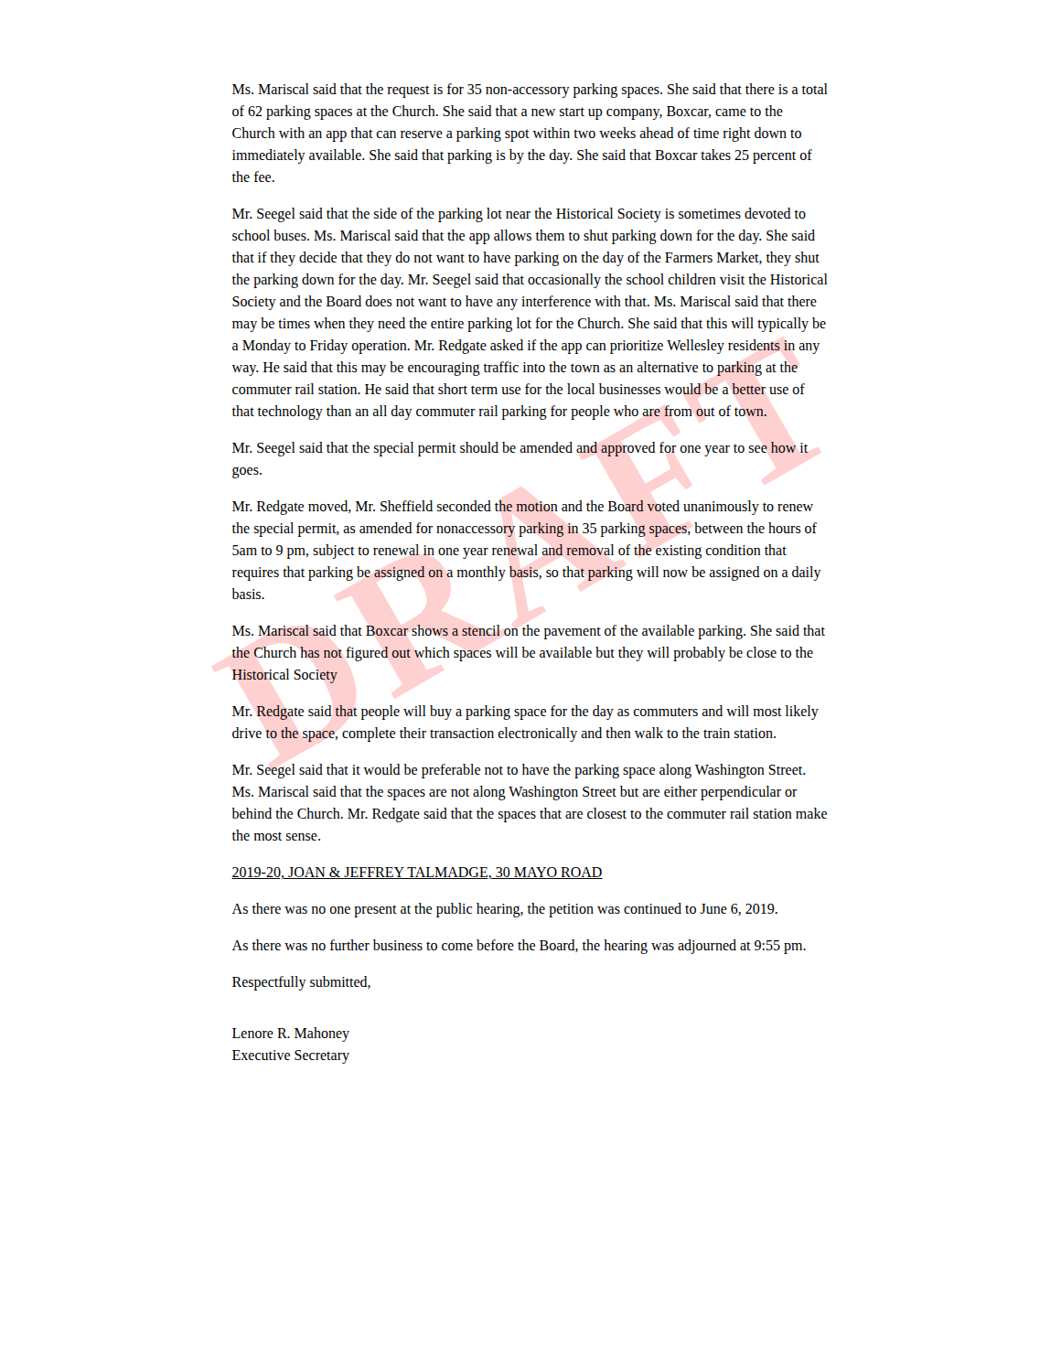DRAFT
Ms. Mariscal said that the request is for 35 non-accessory parking spaces. She said that there is a total of 62 parking spaces at the Church. She said that a new start up company, Boxcar, came to the Church with an app that can reserve a parking spot within two weeks ahead of time right down to immediately available. She said that parking is by the day. She said that Boxcar takes 25 percent of the fee.
Mr. Seegel said that the side of the parking lot near the Historical Society is sometimes devoted to school buses. Ms. Mariscal said that the app allows them to shut parking down for the day. She said that if they decide that they do not want to have parking on the day of the Farmers Market, they shut the parking down for the day. Mr. Seegel said that occasionally the school children visit the Historical Society and the Board does not want to have any interference with that. Ms. Mariscal said that there may be times when they need the entire parking lot for the Church. She said that this will typically be a Monday to Friday operation. Mr. Redgate asked if the app can prioritize Wellesley residents in any way. He said that this may be encouraging traffic into the town as an alternative to parking at the commuter rail station. He said that short term use for the local businesses would be a better use of that technology than an all day commuter rail parking for people who are from out of town.
Mr. Seegel said that the special permit should be amended and approved for one year to see how it goes.
Mr. Redgate moved, Mr. Sheffield seconded the motion and the Board voted unanimously to renew the special permit, as amended for nonaccessory parking in 35 parking spaces, between the hours of 5am to 9 pm, subject to renewal in one year renewal and removal of the existing condition that requires that parking be assigned on a monthly basis, so that parking will now be assigned on a daily basis.
Ms. Mariscal said that Boxcar shows a stencil on the pavement of the available parking. She said that the Church has not figured out which spaces will be available but they will probably be close to the Historical Society
Mr. Redgate said that people will buy a parking space for the day as commuters and will most likely drive to the space, complete their transaction electronically and then walk to the train station.
Mr. Seegel said that it would be preferable not to have the parking space along Washington Street. Ms. Mariscal said that the spaces are not along Washington Street but are either perpendicular or behind the Church. Mr. Redgate said that the spaces that are closest to the commuter rail station make the most sense.
2019-20, JOAN & JEFFREY TALMADGE, 30 MAYO ROAD
As there was no one present at the public hearing, the petition was continued to June 6, 2019.
As there was no further business to come before the Board, the hearing was adjourned at 9:55 pm.
Respectfully submitted,
Lenore R. Mahoney
Executive Secretary